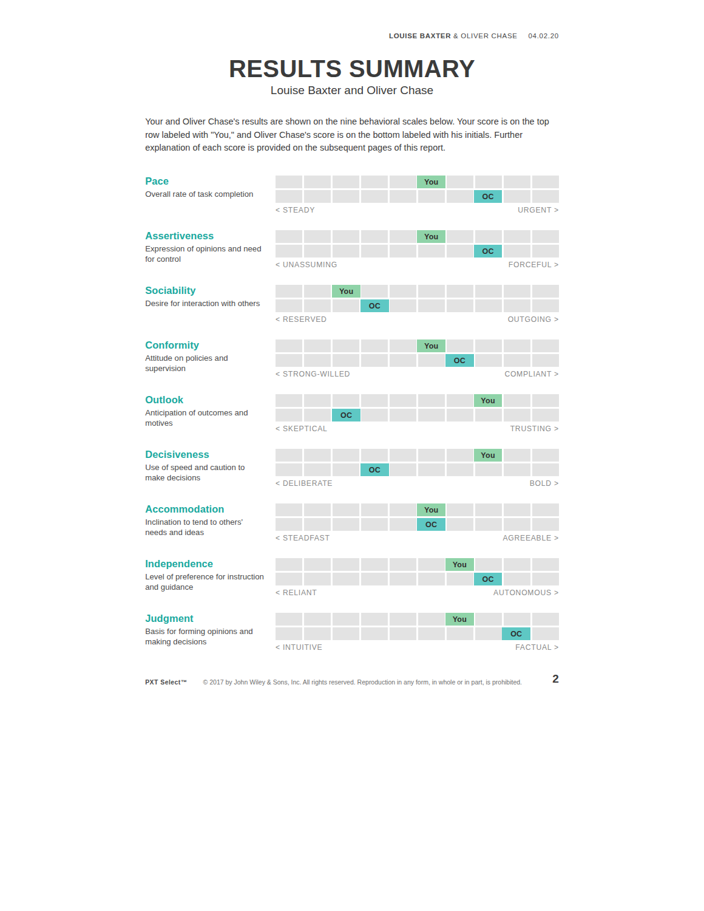LOUISE BAXTER & OLIVER CHASE 04.02.20
RESULTS SUMMARY
Louise Baxter and Oliver Chase
Your and Oliver Chase's results are shown on the nine behavioral scales below. Your score is on the top row labeled with "You," and Oliver Chase's score is on the bottom labeled with his initials. Further explanation of each score is provided on the subsequent pages of this report.
Pace
Overall rate of task completion
You
OC
< STEADY URGENT >
Assertiveness
Expression of opinions and need for control
You
OC
< UNASSUMING FORCEFUL >
Sociability
Desire for interaction with others
You
OC
< RESERVED OUTGOING >
Conformity
Attitude on policies and supervision
You
OC
< STRONG-WILLED COMPLIANT >
Outlook
Anticipation of outcomes and motives
You
OC
< SKEPTICAL TRUSTING >
Decisiveness
Use of speed and caution to make decisions
You
OC
< DELIBERATE BOLD >
Accommodation
Inclination to tend to others' needs and ideas
You
OC
< STEADFAST AGREEABLE >
Independence
Level of preference for instruction and guidance
You
OC
< RELIANT AUTONOMOUS >
Judgment
Basis for forming opinions and making decisions
You
OC
< INTUITIVE FACTUAL >
PXT Select™ © 2017 by John Wiley & Sons, Inc. All rights reserved. Reproduction in any form, in whole or in part, is prohibited.
2